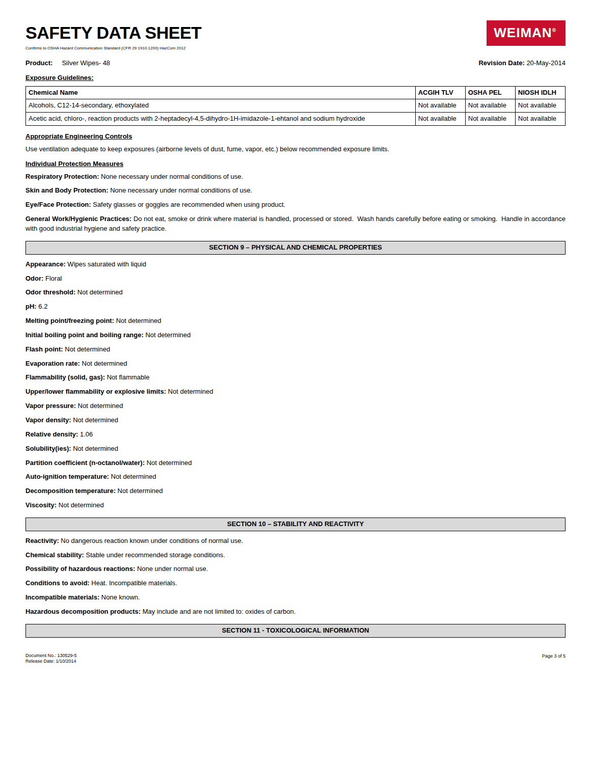SAFETY DATA SHEET
Confirms to OSHA Hazard Communication Standard (CFR 29 1910.1200) HazCom 2012
WEIMAN®
Product: Silver Wipes- 48
Revision Date: 20-May-2014
Exposure Guidelines:
| Chemical Name | ACGIH TLV | OSHA PEL | NIOSH IDLH |
| --- | --- | --- | --- |
| Alcohols, C12-14-secondary, ethoxylated | Not available | Not available | Not available |
| Acetic acid, chloro-, reaction products with 2-heptadecyl-4,5-dihydro-1H-imidazole-1-ehtanol and sodium hydroxide | Not available | Not available | Not available |
Appropriate Engineering Controls
Use ventilation adequate to keep exposures (airborne levels of dust, fume, vapor, etc.) below recommended exposure limits.
Individual Protection Measures
Respiratory Protection: None necessary under normal conditions of use.
Skin and Body Protection: None necessary under normal conditions of use.
Eye/Face Protection: Safety glasses or goggles are recommended when using product.
General Work/Hygienic Practices: Do not eat, smoke or drink where material is handled, processed or stored. Wash hands carefully before eating or smoking. Handle in accordance with good industrial hygiene and safety practice.
SECTION 9 – PHYSICAL AND CHEMICAL PROPERTIES
Appearance: Wipes saturated with liquid
Odor: Floral
Odor threshold: Not determined
pH: 6.2
Melting point/freezing point: Not determined
Initial boiling point and boiling range: Not determined
Flash point: Not determined
Evaporation rate: Not determined
Flammability (solid, gas): Not flammable
Upper/lower flammability or explosive limits: Not determined
Vapor pressure: Not determined
Vapor density: Not determined
Relative density: 1.06
Solubility(ies): Not determined
Partition coefficient (n-octanol/water): Not determined
Auto-ignition temperature: Not determined
Decomposition temperature: Not determined
Viscosity: Not determined
SECTION 10 – STABILITY AND REACTIVITY
Reactivity: No dangerous reaction known under conditions of normal use.
Chemical stability: Stable under recommended storage conditions.
Possibility of hazardous reactions: None under normal use.
Conditions to avoid: Heat. Incompatible materials.
Incompatible materials: None known.
Hazardous decomposition products: May include and are not limited to: oxides of carbon.
SECTION 11 - TOXICOLOGICAL INFORMATION
Document No.: 130529-5
Release Date: 1/10/2014
Page 3 of 5